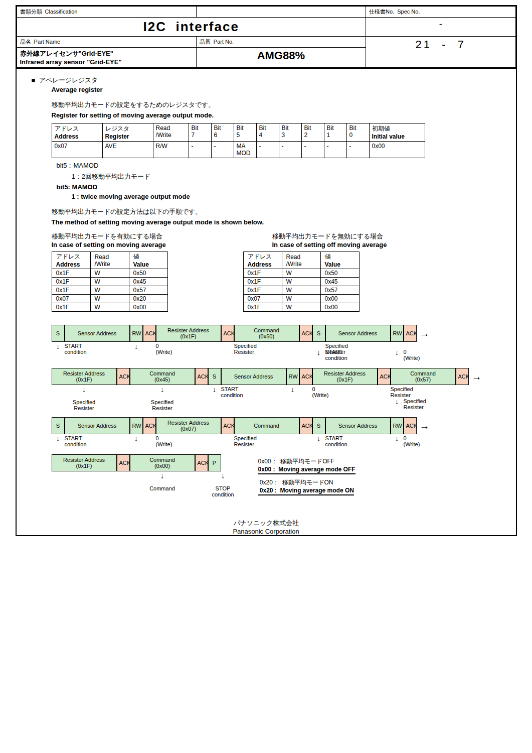| 書類分類 Classification | | 仕様書No. Spec No. |
| I2C interface | - |
| 品名 Part Name | 品番 Part No. | 21 - 7 |
| 赤外線アレイセンサ"Grid-EYE" Infrared array sensor "Grid-EYE" | AMG88% |
■ アベレージレジスタ
Average register
移動平均出力モードの設定をするためのレジスタです。
Register for setting of moving average output mode.
| アドレス Address | レジスタ Register | Read /Write | Bit 7 | Bit 6 | Bit 5 | Bit 4 | Bit 3 | Bit 2 | Bit 1 | Bit 0 | 初期値 Initial value |
| --- | --- | --- | --- | --- | --- | --- | --- | --- | --- | --- | --- |
| 0x07 | AVE | R/W | - | - | MA MOD | - | - | - | - | - | 0x00 |
bit5：MAMOD
1：2回移動平均出力モード
bit5: MAMOD
1 : twice moving average output mode
移動平均出力モードの設定方法は以下の手順です。
The method of setting moving average output mode is shown below.
移動平均出力モードを有効にする場合
In case of setting on moving average
移動平均出力モードを無効にする場合
In case of setting off moving average
| アドレス Address | Read /Write | 値 Value |
| --- | --- | --- |
| 0x1F | W | 0x50 |
| 0x1F | W | 0x45 |
| 0x1F | W | 0x57 |
| 0x07 | W | 0x20 |
| 0x1F | W | 0x00 |
| アドレス Address | Read /Write | 値 Value |
| --- | --- | --- |
| 0x1F | W | 0x50 |
| 0x1F | W | 0x45 |
| 0x1F | W | 0x57 |
| 0x07 | W | 0x00 |
| 0x1F | W | 0x00 |
S
Sensor Address
RW
ACK
Resister Address
(0x1F)
ACK
Command
(0x50)
ACK
S
Sensor Address
RW
ACK
→
↓
START
condition
↓
0
(Write)
Specified
Resister
Specified
Resister
↓
START
condition
↓
0
(Write)
Resister Address
(0x1F)
ACK
Command
(0x45)
ACK
S
Sensor Address
RW
ACK
Resister Address
(0x1F)
ACK
Command
(0x57)
ACK
→
↓
Specified
Resister
↓
Specified
Resister
↓
START
condition
↓
0
(Write)
Specified
Resister
↓
Specified
Resister
S
Sensor Address
RW
ACK
Resister Address
(0x07)
ACK
Command
ACK
S
Sensor Address
RW
ACK
→
↓
START
condition
↓
0
(Write)
Specified
Resister
↓
START
condition
↓
0
(Write)
Resister Address
(0x1F)
ACK
Command
(0x00)
ACK
P
↓
Command
↓
STOP
condition
0x00： 移動平均モードOFF
0x00 : Moving average mode OFF
0x20： 移動平均モードON
0x20 : Moving average mode ON
パナソニック株式会社
Panasonic Corporation